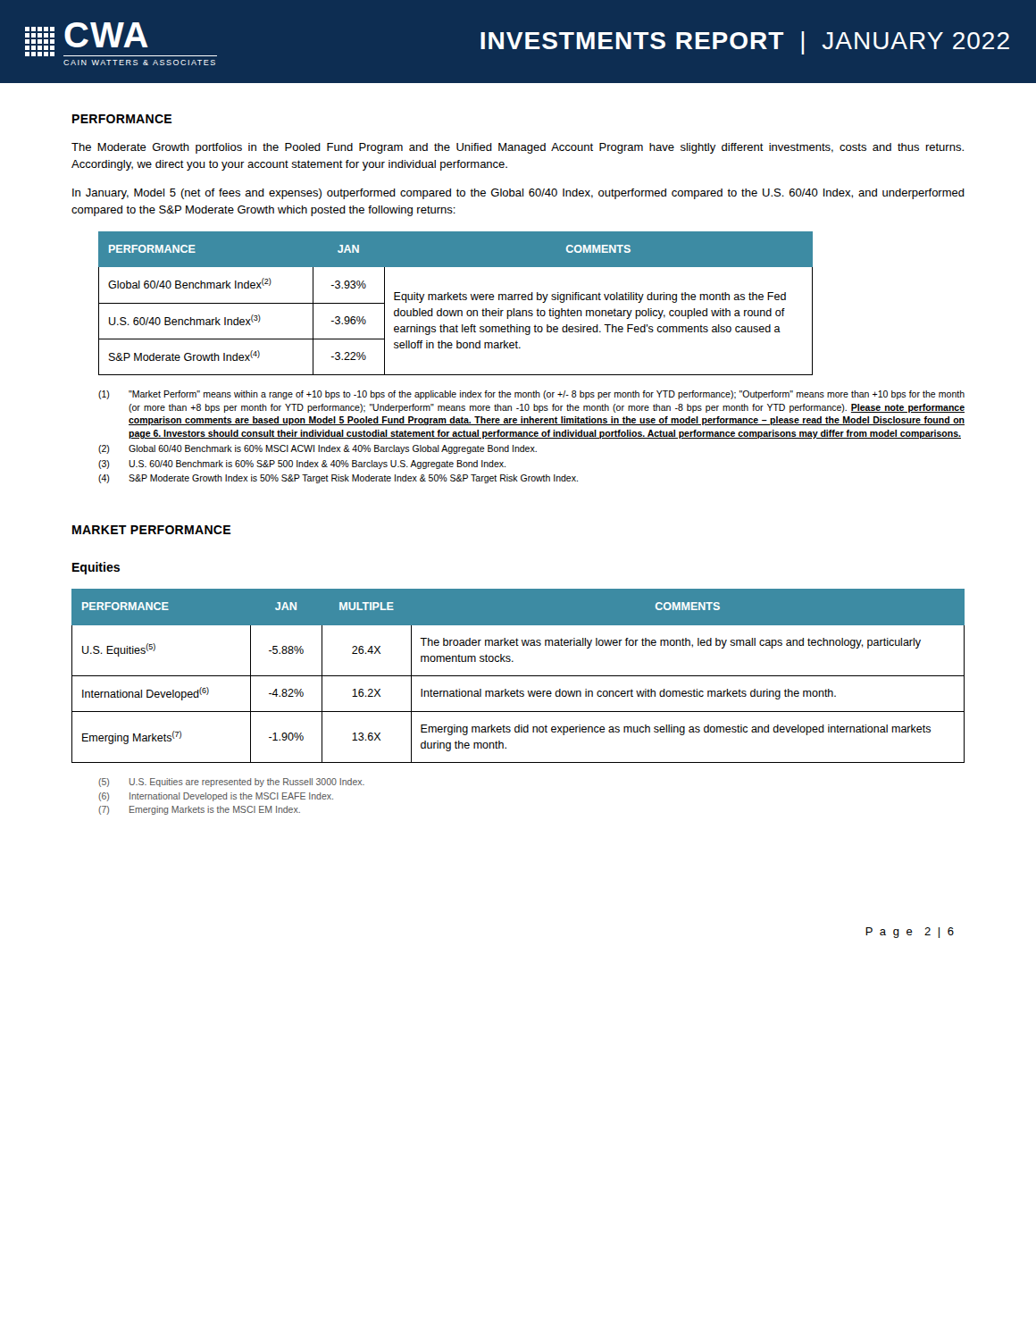CWA
CAIN WATTERS & ASSOCIATES
INVESTMENTS REPORT | JANUARY 2022
PERFORMANCE
The Moderate Growth portfolios in the Pooled Fund Program and the Unified Managed Account Program have slightly different investments, costs and thus returns. Accordingly, we direct you to your account statement for your individual performance.
In January, Model 5 (net of fees and expenses) outperformed compared to the Global 60/40 Index, outperformed compared to the U.S. 60/40 Index, and underperformed compared to the S&P Moderate Growth which posted the following returns:
| PERFORMANCE | JAN | COMMENTS |
| --- | --- | --- |
| Global 60/40 Benchmark Index (2) | -3.93% | Equity markets were marred by significant volatility during the month as the Fed doubled down on their plans to tighten monetary policy, coupled with a round of earnings that left something to be desired. The Fed's comments also caused a selloff in the bond market. |
| U.S. 60/40 Benchmark Index (3) | -3.96% |
| S&P Moderate Growth Index (4) | -3.22% |
(1)
"Market Perform" means within a range of +10 bps to -10 bps of the applicable index for the month (or +/- 8 bps per month for YTD performance); "Outperform" means more than +10 bps for the month (or more than +8 bps per month for YTD performance); "Underperform" means more than -10 bps for the month (or more than -8 bps per month for YTD performance). Please note performance comparison comments are based upon Model 5 Pooled Fund Program data. There are inherent limitations in the use of model performance – please read the Model Disclosure found on page 6. Investors should consult their individual custodial statement for actual performance of individual portfolios. Actual performance comparisons may differ from model comparisons.
(2)
Global 60/40 Benchmark is 60% MSCI ACWI Index & 40% Barclays Global Aggregate Bond Index.
(3)
U.S. 60/40 Benchmark is 60% S&P 500 Index & 40% Barclays U.S. Aggregate Bond Index.
(4)
S&P Moderate Growth Index is 50% S&P Target Risk Moderate Index & 50% S&P Target Risk Growth Index.
MARKET PERFORMANCE
Equities
| PERFORMANCE | JAN | MULTIPLE | COMMENTS |
| --- | --- | --- | --- |
| U.S. Equities (5) | -5.88% | 26.4X | The broader market was materially lower for the month, led by small caps and technology, particularly momentum stocks. |
| International Developed (6) | -4.82% | 16.2X | International markets were down in concert with domestic markets during the month. |
| Emerging Markets (7) | -1.90% | 13.6X | Emerging markets did not experience as much selling as domestic and developed international markets during the month. |
(5)
U.S. Equities are represented by the Russell 3000 Index.
(6)
International Developed is the MSCI EAFE Index.
(7)
Emerging Markets is the MSCI EM Index.
P a g e 2 | 6